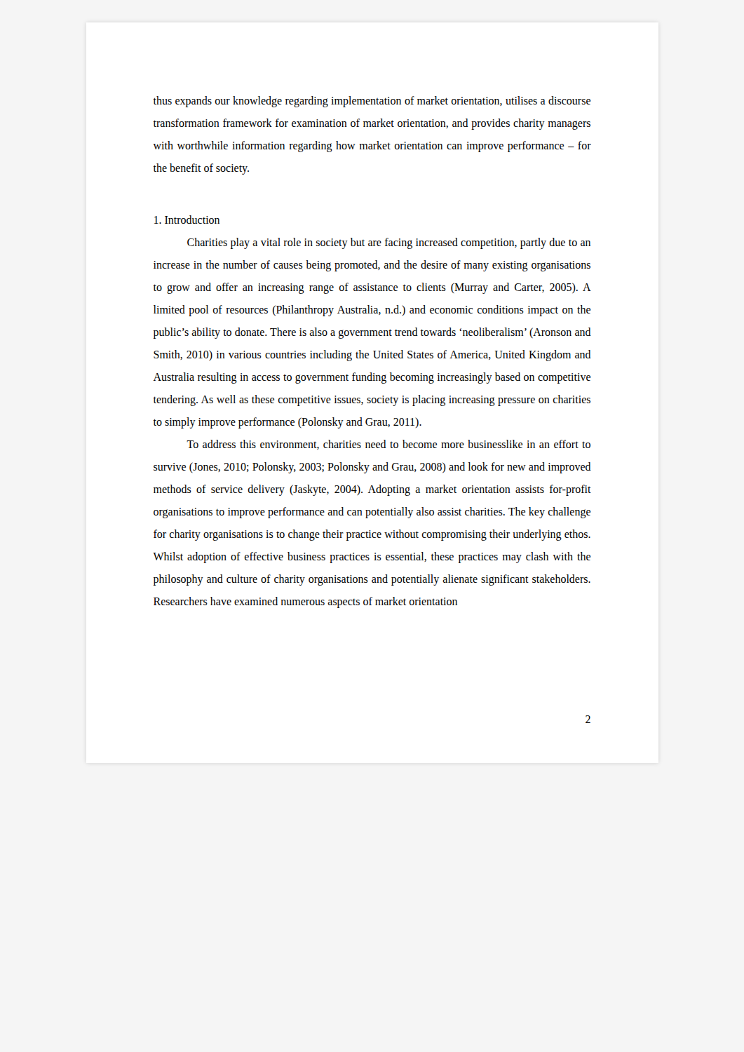thus expands our knowledge regarding implementation of market orientation, utilises a discourse transformation framework for examination of market orientation, and provides charity managers with worthwhile information regarding how market orientation can improve performance – for the benefit of society.
1. Introduction
Charities play a vital role in society but are facing increased competition, partly due to an increase in the number of causes being promoted, and the desire of many existing organisations to grow and offer an increasing range of assistance to clients (Murray and Carter, 2005). A limited pool of resources (Philanthropy Australia, n.d.) and economic conditions impact on the public’s ability to donate. There is also a government trend towards ‘neoliberalism’ (Aronson and Smith, 2010) in various countries including the United States of America, United Kingdom and Australia resulting in access to government funding becoming increasingly based on competitive tendering. As well as these competitive issues, society is placing increasing pressure on charities to simply improve performance (Polonsky and Grau, 2011).
To address this environment, charities need to become more businesslike in an effort to survive (Jones, 2010; Polonsky, 2003; Polonsky and Grau, 2008) and look for new and improved methods of service delivery (Jaskyte, 2004). Adopting a market orientation assists for-profit organisations to improve performance and can potentially also assist charities. The key challenge for charity organisations is to change their practice without compromising their underlying ethos. Whilst adoption of effective business practices is essential, these practices may clash with the philosophy and culture of charity organisations and potentially alienate significant stakeholders. Researchers have examined numerous aspects of market orientation
2